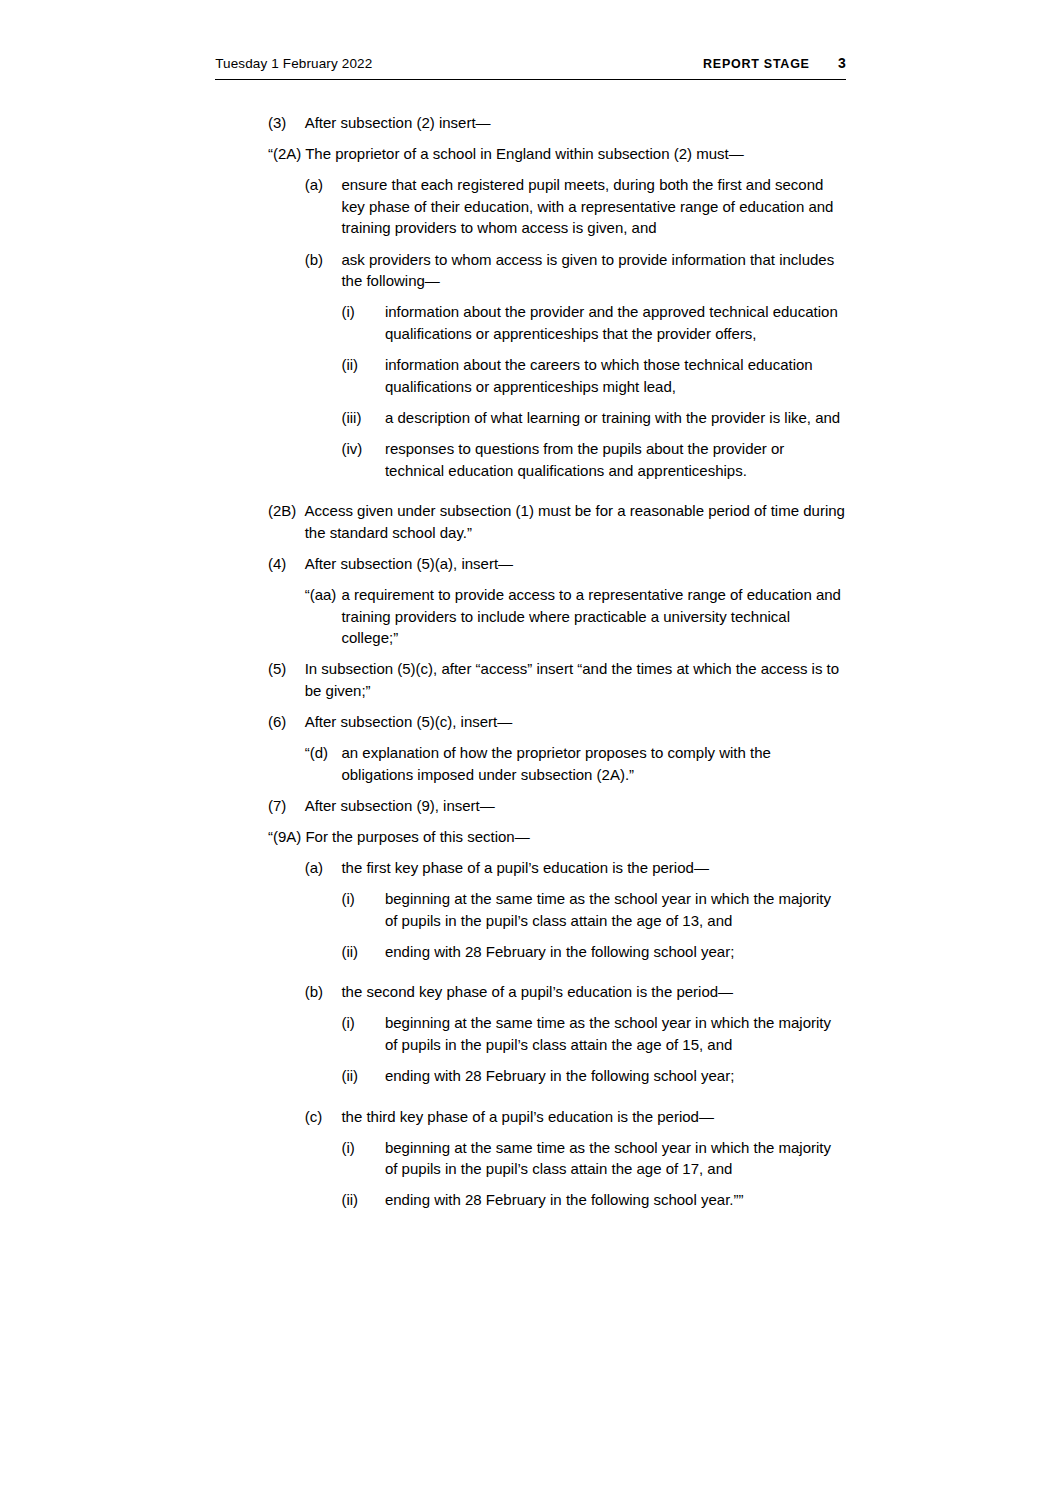Tuesday 1 February 2022
REPORT STAGE 3
(3)
After subsection (2) insert—
“(2A) The proprietor of a school in England within subsection (2) must—
(a)
ensure that each registered pupil meets, during both the first and second key phase of their education, with a representative range of education and training providers to whom access is given, and
(b)
ask providers to whom access is given to provide information that includes the following—
(i)
information about the provider and the approved technical education qualifications or apprenticeships that the provider offers,
(ii)
information about the careers to which those technical education qualifications or apprenticeships might lead,
(iii)
a description of what learning or training with the provider is like, and
(iv)
responses to questions from the pupils about the provider or technical education qualifications and apprenticeships.
(2B) Access given under subsection (1) must be for a reasonable period of time during the standard school day.”
(4)
After subsection (5)(a), insert—
“(aa)
a requirement to provide access to a representative range of education and training providers to include where practicable a university technical college;”
(5)
In subsection (5)(c), after “access” insert “and the times at which the access is to be given;”
(6)
After subsection (5)(c), insert—
“(d)
an explanation of how the proprietor proposes to comply with the obligations imposed under subsection (2A).”
(7)
After subsection (9), insert—
“(9A) For the purposes of this section—
(a)
the first key phase of a pupil’s education is the period—
(i)
beginning at the same time as the school year in which the majority of pupils in the pupil’s class attain the age of 13, and
(ii)
ending with 28 February in the following school year;
(b)
the second key phase of a pupil’s education is the period—
(i)
beginning at the same time as the school year in which the majority of pupils in the pupil’s class attain the age of 15, and
(ii)
ending with 28 February in the following school year;
(c)
the third key phase of a pupil’s education is the period—
(i)
beginning at the same time as the school year in which the majority of pupils in the pupil’s class attain the age of 17, and
(ii)
ending with 28 February in the following school year.””